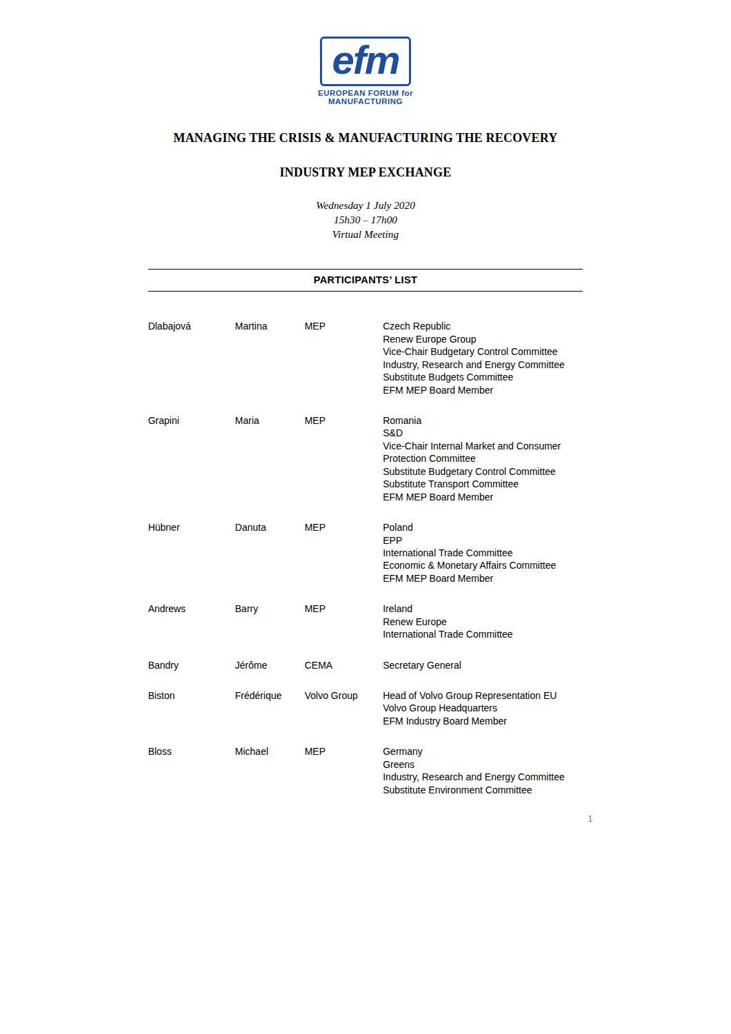efm
EUROPEAN FORUM for
MANUFACTURING
MANAGING THE CRISIS & MANUFACTURING THE RECOVERY
INDUSTRY MEP EXCHANGE
Wednesday 1 July 2020
15h30 – 17h00
Virtual Meeting
PARTICIPANTS’ LIST
| Dlabajová | Martina | MEP | Czech Republic Renew Europe Group Vice-Chair Budgetary Control Committee Industry, Research and Energy Committee Substitute Budgets Committee EFM MEP Board Member |
| Grapini | Maria | MEP | Romania S&D Vice-Chair Internal Market and Consumer Protection Committee Substitute Budgetary Control Committee Substitute Transport Committee EFM MEP Board Member |
| Hübner | Danuta | MEP | Poland EPP International Trade Committee Economic & Monetary Affairs Committee EFM MEP Board Member |
| Andrews | Barry | MEP | Ireland Renew Europe International Trade Committee |
| Bandry | Jérôme | CEMA | Secretary General |
| Biston | Frédérique | Volvo Group | Head of Volvo Group Representation EU Volvo Group Headquarters EFM Industry Board Member |
| Bloss | Michael | MEP | Germany Greens Industry, Research and Energy Committee Substitute Environment Committee |
1